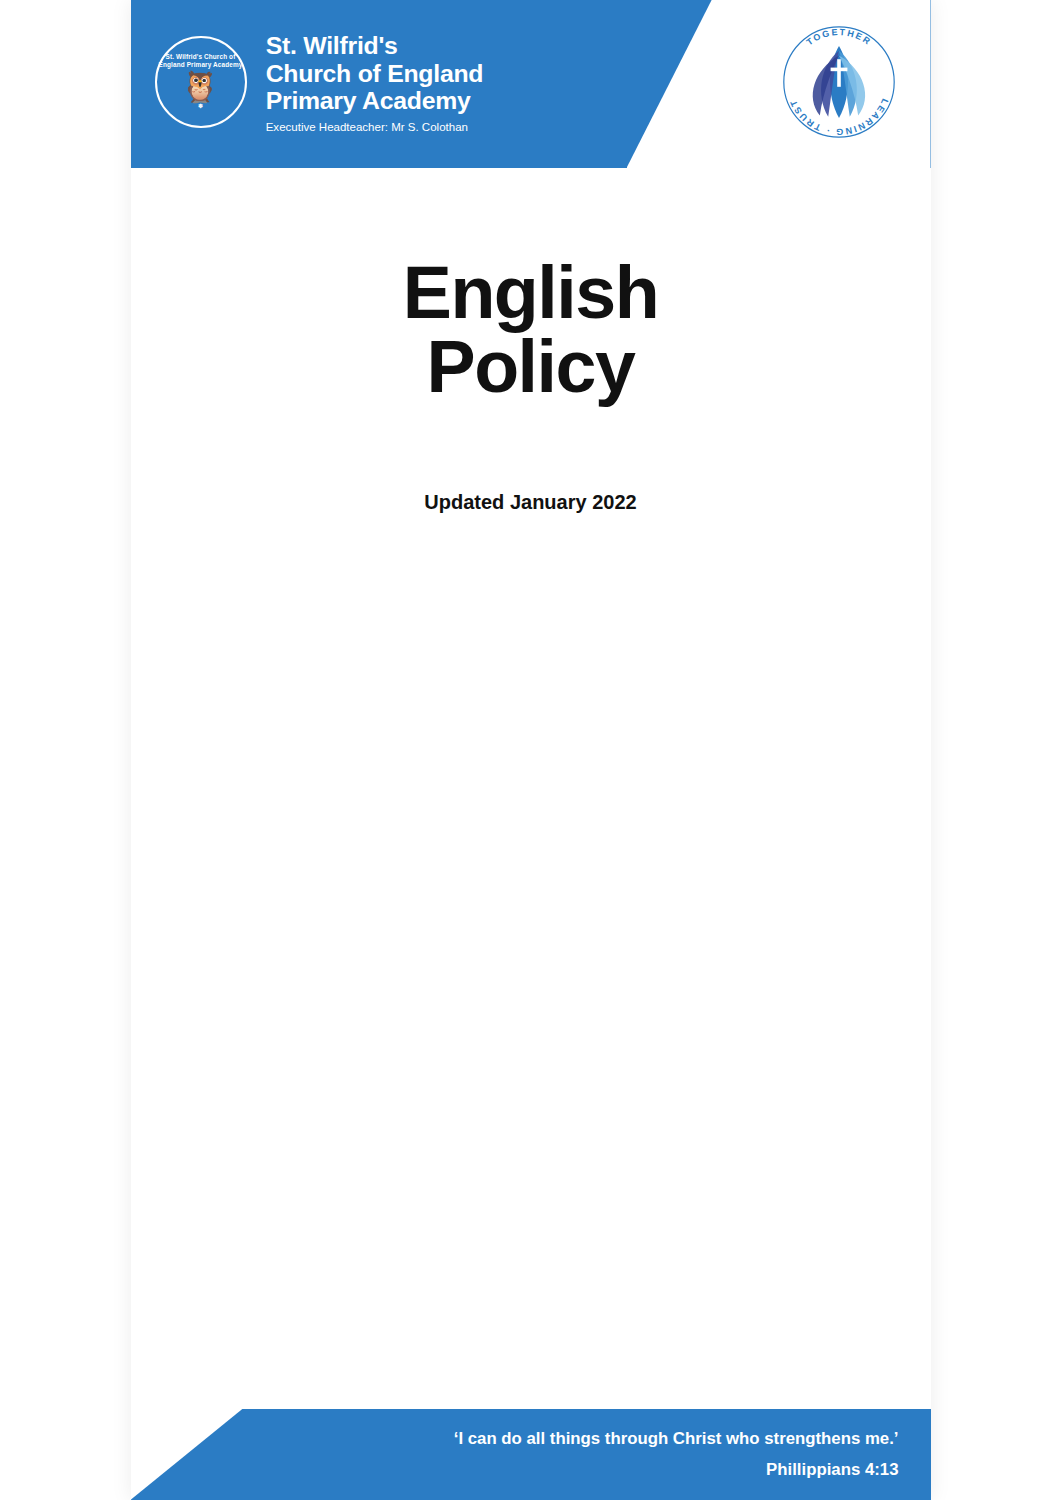St. Wilfrid's Church of England Primary Academy 🦉 ❄
St. Wilfrid's
Church of England
Primary Academy
Executive Headteacher: Mr S. Colothan
TOGETHER LEARNING · TRUST
English Policy
Updated January 2022
‘I can do all things through Christ who strengthens me.’ Phillippians 4:13